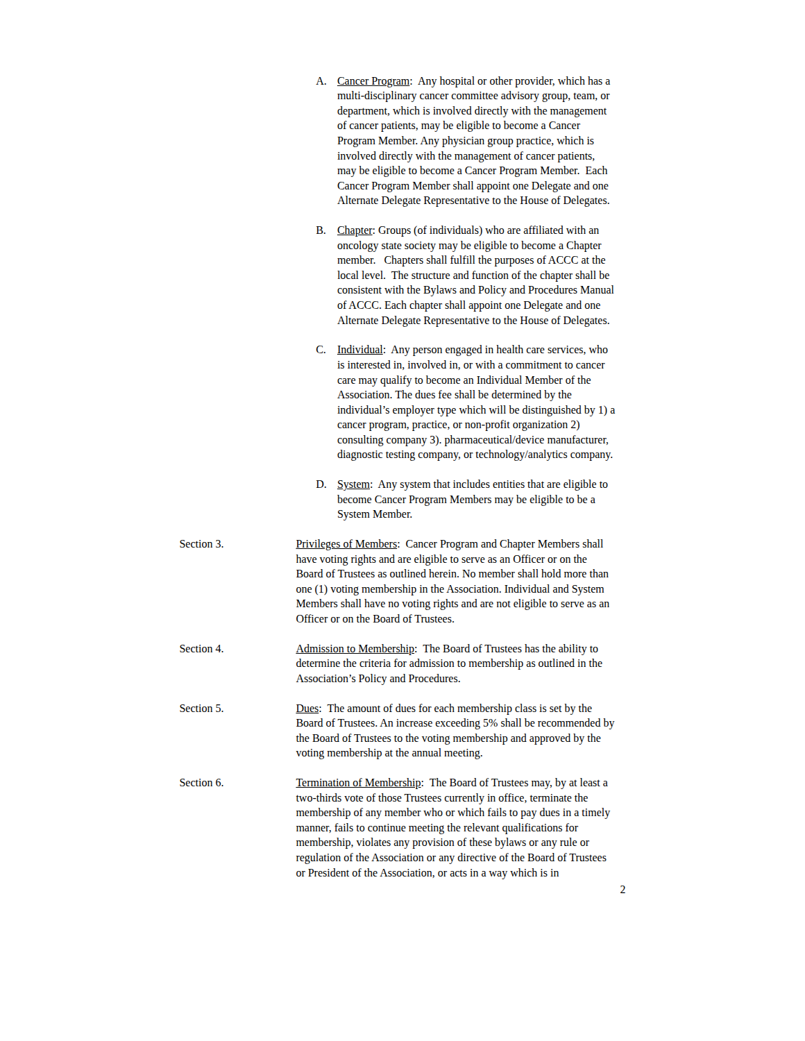A.
Cancer Program: Any hospital or other provider, which has a multi-disciplinary cancer committee advisory group, team, or department, which is involved directly with the management of cancer patients, may be eligible to become a Cancer Program Member. Any physician group practice, which is involved directly with the management of cancer patients, may be eligible to become a Cancer Program Member. Each Cancer Program Member shall appoint one Delegate and one Alternate Delegate Representative to the House of Delegates.
B.
Chapter: Groups (of individuals) who are affiliated with an oncology state society may be eligible to become a Chapter member. Chapters shall fulfill the purposes of ACCC at the local level. The structure and function of the chapter shall be consistent with the Bylaws and Policy and Procedures Manual of ACCC. Each chapter shall appoint one Delegate and one Alternate Delegate Representative to the House of Delegates.
C.
Individual: Any person engaged in health care services, who is interested in, involved in, or with a commitment to cancer care may qualify to become an Individual Member of the Association. The dues fee shall be determined by the individual’s employer type which will be distinguished by 1) a cancer program, practice, or non-profit organization 2) consulting company 3). pharmaceutical/device manufacturer, diagnostic testing company, or technology/analytics company.
D.
System: Any system that includes entities that are eligible to become Cancer Program Members may be eligible to be a System Member.
Section 3.
Privileges of Members: Cancer Program and Chapter Members shall have voting rights and are eligible to serve as an Officer or on the Board of Trustees as outlined herein. No member shall hold more than one (1) voting membership in the Association. Individual and System Members shall have no voting rights and are not eligible to serve as an Officer or on the Board of Trustees.
Section 4.
Admission to Membership: The Board of Trustees has the ability to determine the criteria for admission to membership as outlined in the Association’s Policy and Procedures.
Section 5.
Dues: The amount of dues for each membership class is set by the Board of Trustees. An increase exceeding 5% shall be recommended by the Board of Trustees to the voting membership and approved by the voting membership at the annual meeting.
Section 6.
Termination of Membership: The Board of Trustees may, by at least a two-thirds vote of those Trustees currently in office, terminate the membership of any member who or which fails to pay dues in a timely manner, fails to continue meeting the relevant qualifications for membership, violates any provision of these bylaws or any rule or regulation of the Association or any directive of the Board of Trustees or President of the Association, or acts in a way which is in
2